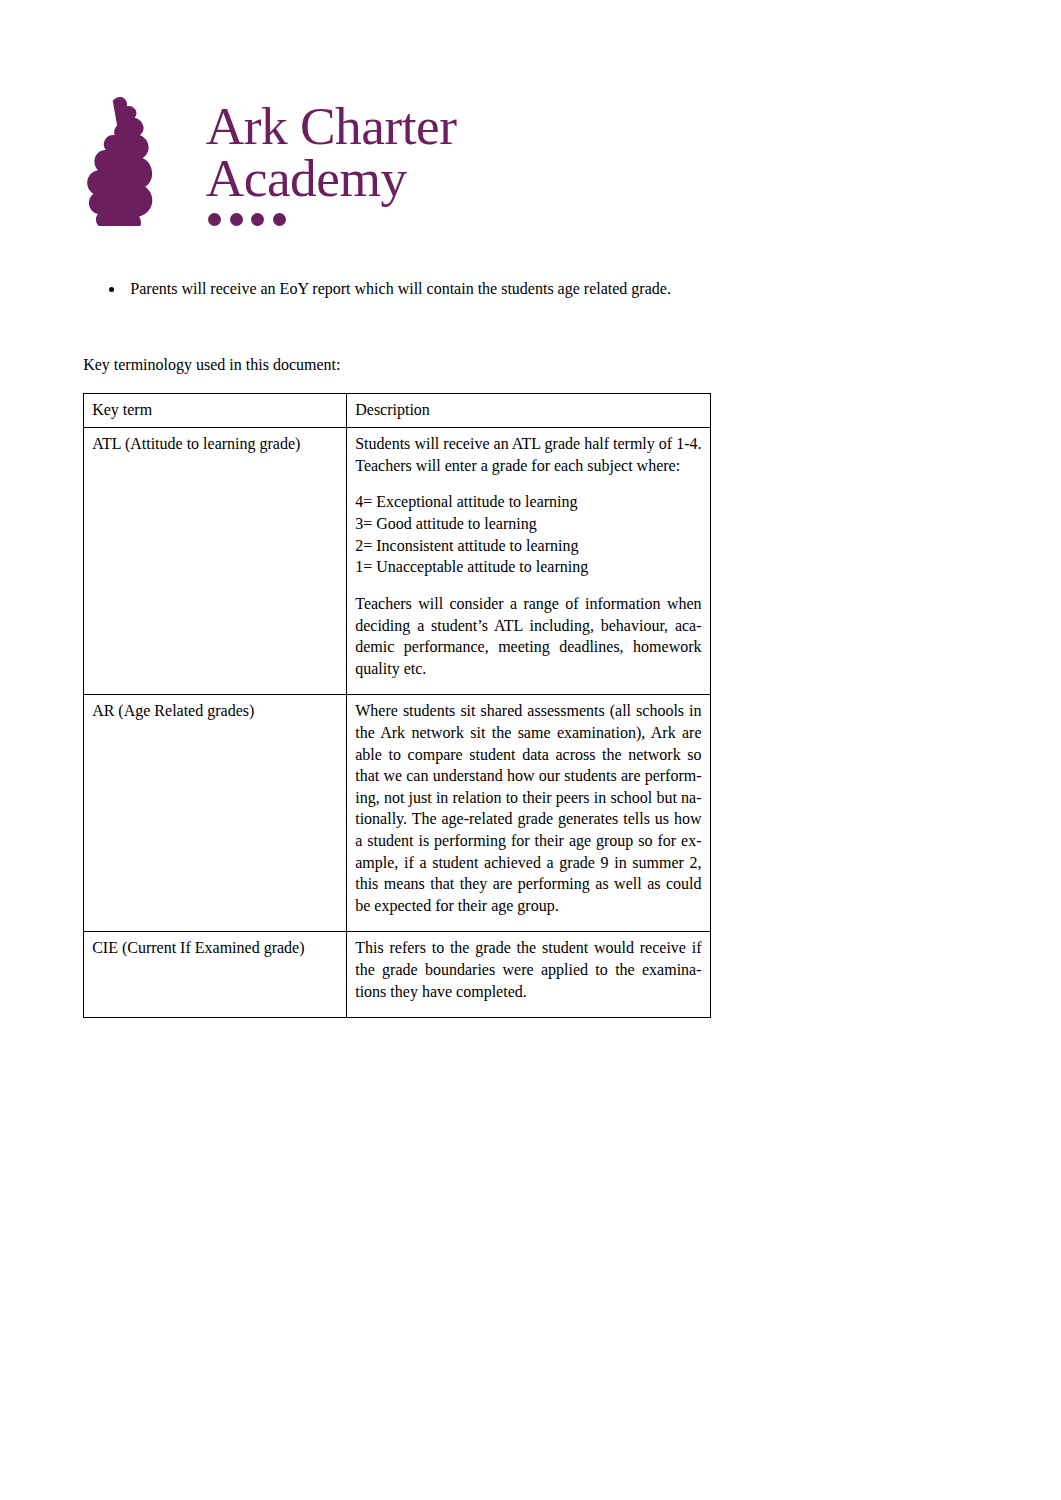Ark Charter Academy
Parents will receive an EoY report which will contain the students age related grade.
Key terminology used in this document:
| Key term | Description |
| --- | --- |
| ATL (Attitude to learning grade) | Students will receive an ATL grade half termly of 1-4. Teachers will enter a grade for each subject where: 4= Exceptional attitude to learning 3= Good attitude to learning 2= Inconsistent attitude to learning 1= Unacceptable attitude to learning Teachers will consider a range of information when deciding a student’s ATL including, behaviour, academic performance, meeting deadlines, homework quality etc. |
| AR (Age Related grades) | Where students sit shared assessments (all schools in the Ark network sit the same examination), Ark are able to compare student data across the network so that we can understand how our students are performing, not just in relation to their peers in school but nationally. The age-related grade generates tells us how a student is performing for their age group so for example, if a student achieved a grade 9 in summer 2, this means that they are performing as well as could be expected for their age group. |
| CIE (Current If Examined grade) | This refers to the grade the student would receive if the grade boundaries were applied to the examinations they have completed. |